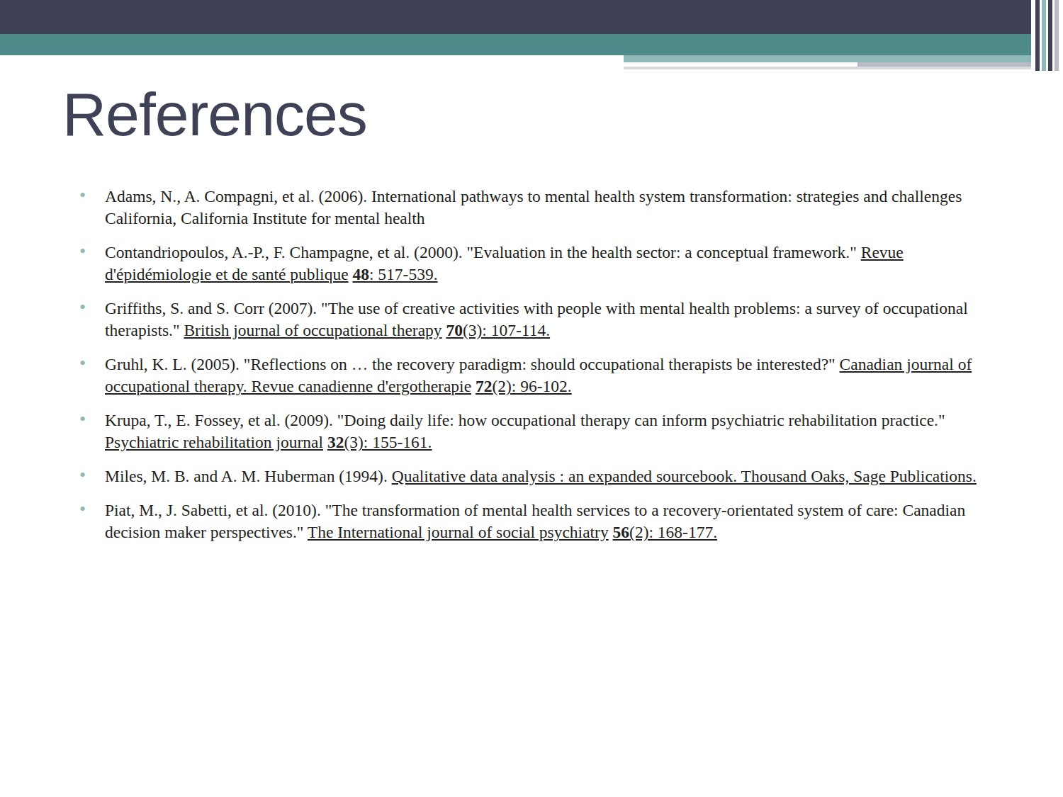References
Adams, N., A. Compagni, et al. (2006). International pathways to mental health system transformation: strategies and challenges California, California Institute for mental health
Contandriopoulos, A.-P., F. Champagne, et al. (2000). "Evaluation in the health sector: a conceptual framework." Revue d'épidémiologie et de santé publique 48: 517-539.
Griffiths, S. and S. Corr (2007). "The use of creative activities with people with mental health problems: a survey of occupational therapists." British journal of occupational therapy 70(3): 107-114.
Gruhl, K. L. (2005). "Reflections on … the recovery paradigm: should occupational therapists be interested?" Canadian journal of occupational therapy. Revue canadienne d'ergotherapie 72(2): 96-102.
Krupa, T., E. Fossey, et al. (2009). "Doing daily life: how occupational therapy can inform psychiatric rehabilitation practice." Psychiatric rehabilitation journal 32(3): 155-161.
Miles, M. B. and A. M. Huberman (1994). Qualitative data analysis : an expanded sourcebook. Thousand Oaks, Sage Publications.
Piat, M., J. Sabetti, et al. (2010). "The transformation of mental health services to a recovery-orientated system of care: Canadian decision maker perspectives." The International journal of social psychiatry 56(2): 168-177.